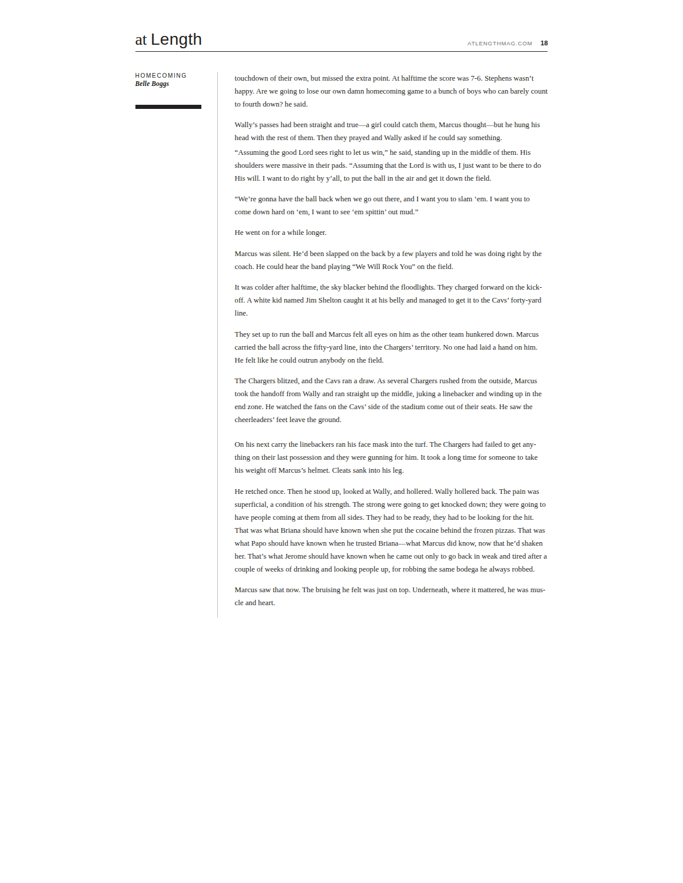at Length
ATLENGTHMAG.COM 18
Homecoming
Belle Boggs
touchdown of their own, but missed the extra point. At halftime the score was 7-6. Stephens wasn’t happy. Are we going to lose our own damn homecoming game to a bunch of boys who can barely count to fourth down? he said.
Wally’s passes had been straight and true—a girl could catch them, Marcus thought—but he hung his head with the rest of them. Then they prayed and Wally asked if he could say something.
“Assuming the good Lord sees right to let us win,” he said, standing up in the middle of them. His shoulders were massive in their pads. “Assuming that the Lord is with us, I just want to be there to do His will. I want to do right by y’all, to put the ball in the air and get it down the field.
“We’re gonna have the ball back when we go out there, and I want you to slam ‘em. I want you to come down hard on ‘em, I want to see ‘em spittin’ out mud.”
He went on for a while longer.
Marcus was silent. He’d been slapped on the back by a few players and told he was doing right by the coach. He could hear the band playing “We Will Rock You” on the field.
It was colder after halftime, the sky blacker behind the floodlights. They charged forward on the kickoff. A white kid named Jim Shelton caught it at his belly and managed to get it to the Cavs’ forty-yard line.
They set up to run the ball and Marcus felt all eyes on him as the other team hunkered down. Marcus carried the ball across the fifty-yard line, into the Chargers’ territory. No one had laid a hand on him. He felt like he could outrun anybody on the field.
The Chargers blitzed, and the Cavs ran a draw. As several Chargers rushed from the outside, Marcus took the handoff from Wally and ran straight up the middle, juking a linebacker and winding up in the end zone. He watched the fans on the Cavs’ side of the stadium come out of their seats. He saw the cheerleaders’ feet leave the ground.
On his next carry the linebackers ran his face mask into the turf. The Chargers had failed to get anything on their last possession and they were gunning for him. It took a long time for someone to take his weight off Marcus’s helmet. Cleats sank into his leg.
He retched once. Then he stood up, looked at Wally, and hollered. Wally hollered back. The pain was superficial, a condition of his strength. The strong were going to get knocked down; they were going to have people coming at them from all sides. They had to be ready, they had to be looking for the hit. That was what Briana should have known when she put the cocaine behind the frozen pizzas. That was what Papo should have known when he trusted Briana—what Marcus did know, now that he’d shaken her. That’s what Jerome should have known when he came out only to go back in weak and tired after a couple of weeks of drinking and looking people up, for robbing the same bodega he always robbed.
Marcus saw that now. The bruising he felt was just on top. Underneath, where it mattered, he was muscle and heart.